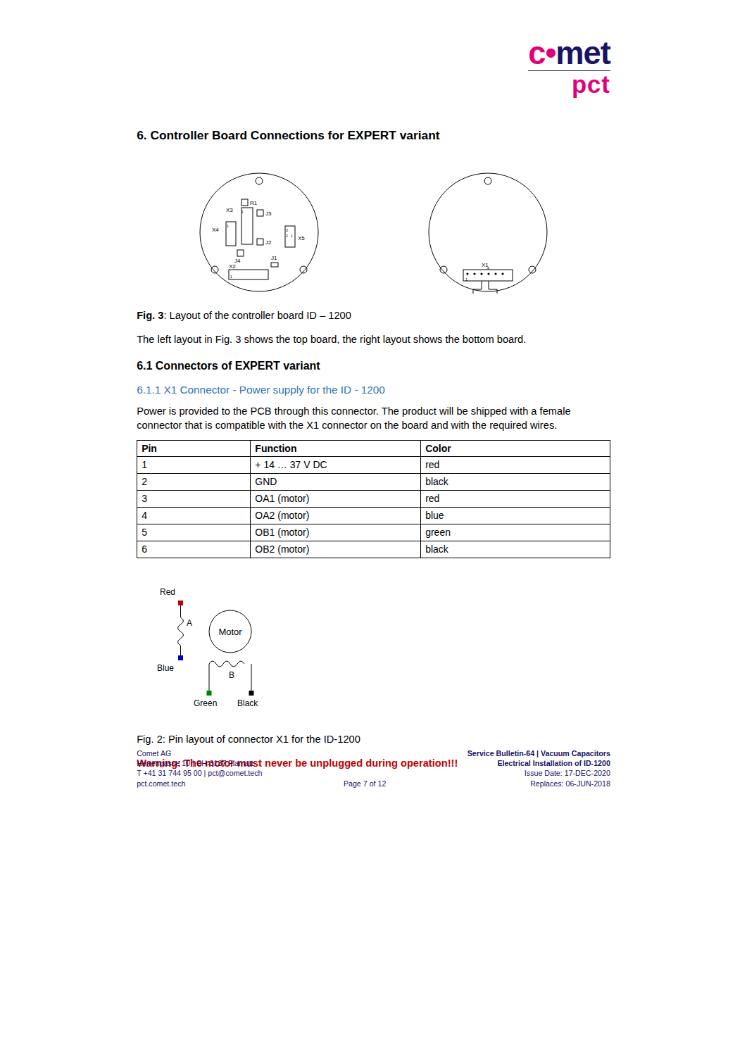c•met
pct
6. Controller Board Connections for EXPERT variant
R1 J3 1 X3 1 X4 J2 J4 3 2 1 X5 J1 1 X2
X1 1 4
Fig. 3: Layout of the controller board ID – 1200
The left layout in Fig. 3 shows the top board, the right layout shows the bottom board.
6.1 Connectors of EXPERT variant
6.1.1 X1 Connector - Power supply for the ID - 1200
Power is provided to the PCB through this connector. The product will be shipped with a female connector that is compatible with the X1 connector on the board and with the required wires.
| Pin | Function | Color |
| --- | --- | --- |
| 1 | + 14 … 37 V DC | red |
| 2 | GND | black |
| 3 | OA1 (motor) | red |
| 4 | OA2 (motor) | blue |
| 5 | OB1 (motor) | green |
| 6 | OB2 (motor) | black |
Red A Blue Motor B Green Black
Fig. 2: Pin layout of connector X1 for the ID-1200
Warning: The motor must never be unplugged during operation!!!
Comet AG
Herrengasse 10 | CH-3137 Flamatt
T +41 31 744 95 00 | pct@comet.tech
pct.comet.tech
Page 7 of 12
Service Bulletin-64 | Vacuum Capacitors
Electrical Installation of ID-1200
Issue Date: 17-DEC-2020
Replaces: 06-JUN-2018